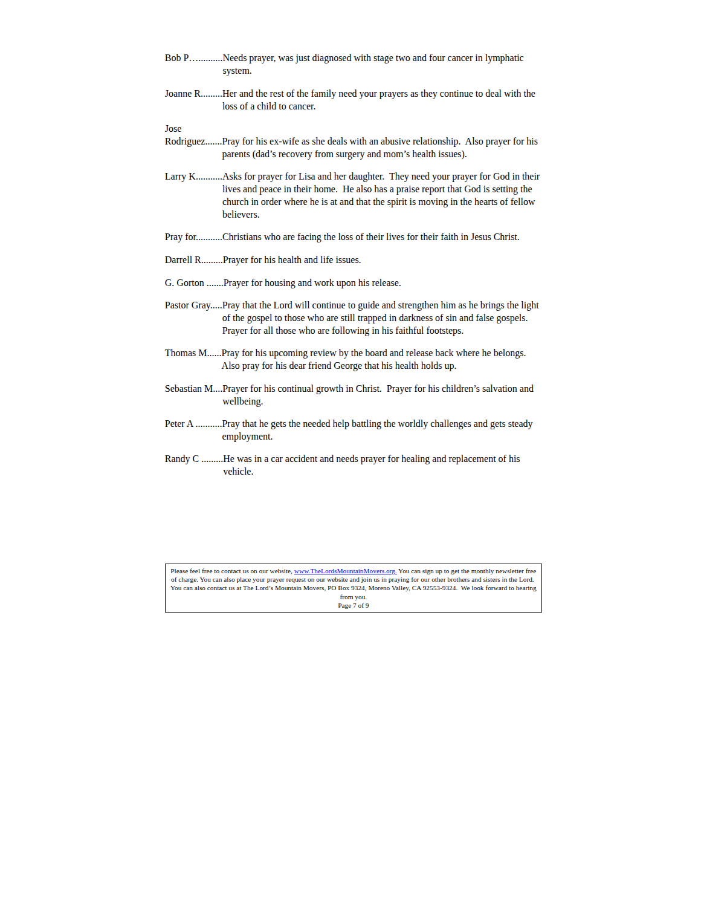Bob P…..........
Needs prayer, was just diagnosed with stage two and four cancer in lymphatic system.
Joanne R.........
Her and the rest of the family need your prayers as they continue to deal with the loss of a child to cancer.
Jose
Rodriguez.......
Pray for his ex-wife as she deals with an abusive relationship. Also prayer for his parents (dad’s recovery from surgery and mom’s health issues).
Larry K...........
Asks for prayer for Lisa and her daughter. They need your prayer for God in their lives and peace in their home. He also has a praise report that God is setting the church in order where he is at and that the spirit is moving in the hearts of fellow believers.
Pray for...........
Christians who are facing the loss of their lives for their faith in Jesus Christ.
Darrell R.........
Prayer for his health and life issues.
G. Gorton .......
Prayer for housing and work upon his release.
Pastor Gray.....
Pray that the Lord will continue to guide and strengthen him as he brings the light of the gospel to those who are still trapped in darkness of sin and false gospels. Prayer for all those who are following in his faithful footsteps.
Thomas M......
Pray for his upcoming review by the board and release back where he belongs. Also pray for his dear friend George that his health holds up.
Sebastian M....
Prayer for his continual growth in Christ. Prayer for his children’s salvation and wellbeing.
Peter A ...........
Pray that he gets the needed help battling the worldly challenges and gets steady employment.
Randy C .........
He was in a car accident and needs prayer for healing and replacement of his vehicle.
Please feel free to contact us on our website, www.TheLordsMountainMovers.org. You can sign up to get the monthly newsletter free of charge. You can also place your prayer request on our website and join us in praying for our other brothers and sisters in the Lord. You can also contact us at The Lord’s Mountain Movers, PO Box 9324, Moreno Valley, CA 92553-9324. We look forward to hearing from you.
Page 7 of 9